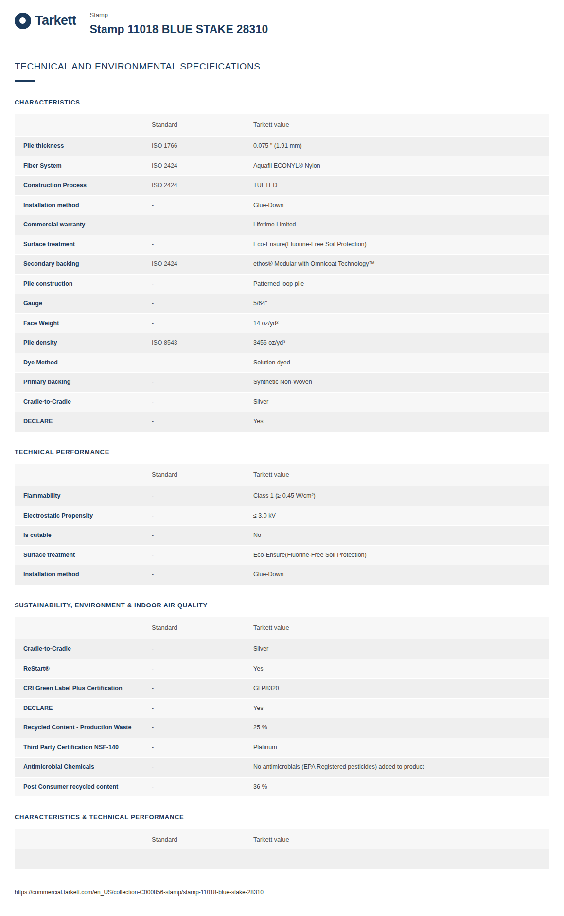Tarkett
Stamp
Stamp 11018 BLUE STAKE 28310
TECHNICAL AND ENVIRONMENTAL SPECIFICATIONS
CHARACTERISTICS
| | Standard | Tarkett value |
| --- | --- | --- |
| Pile thickness | ISO 1766 | 0.075 " (1.91 mm) |
| Fiber System | ISO 2424 | Aquafil ECONYL® Nylon |
| Construction Process | ISO 2424 | TUFTED |
| Installation method | - | Glue-Down |
| Commercial warranty | - | Lifetime Limited |
| Surface treatment | - | Eco-Ensure(Fluorine-Free Soil Protection) |
| Secondary backing | ISO 2424 | ethos® Modular with Omnicoat Technology™ |
| Pile construction | - | Patterned loop pile |
| Gauge | - | 5/64" |
| Face Weight | - | 14 oz/yd² |
| Pile density | ISO 8543 | 3456 oz/yd³ |
| Dye Method | - | Solution dyed |
| Primary backing | - | Synthetic Non-Woven |
| Cradle-to-Cradle | - | Silver |
| DECLARE | - | Yes |
TECHNICAL PERFORMANCE
| | Standard | Tarkett value |
| --- | --- | --- |
| Flammability | - | Class 1 (≥ 0.45 W/cm²) |
| Electrostatic Propensity | - | ≤ 3.0 kV |
| Is cutable | - | No |
| Surface treatment | - | Eco-Ensure(Fluorine-Free Soil Protection) |
| Installation method | - | Glue-Down |
SUSTAINABILITY, ENVIRONMENT & INDOOR AIR QUALITY
| | Standard | Tarkett value |
| --- | --- | --- |
| Cradle-to-Cradle | - | Silver |
| ReStart® | - | Yes |
| CRI Green Label Plus Certification | - | GLP8320 |
| DECLARE | - | Yes |
| Recycled Content - Production Waste | - | 25 % |
| Third Party Certification NSF-140 | - | Platinum |
| Antimicrobial Chemicals | - | No antimicrobials (EPA Registered pesticides) added to product |
| Post Consumer recycled content | - | 36 % |
CHARACTERISTICS & TECHNICAL PERFORMANCE
| | Standard | Tarkett value |
| --- | --- | --- |
https://commercial.tarkett.com/en_US/collection-C000856-stamp/stamp-11018-blue-stake-28310